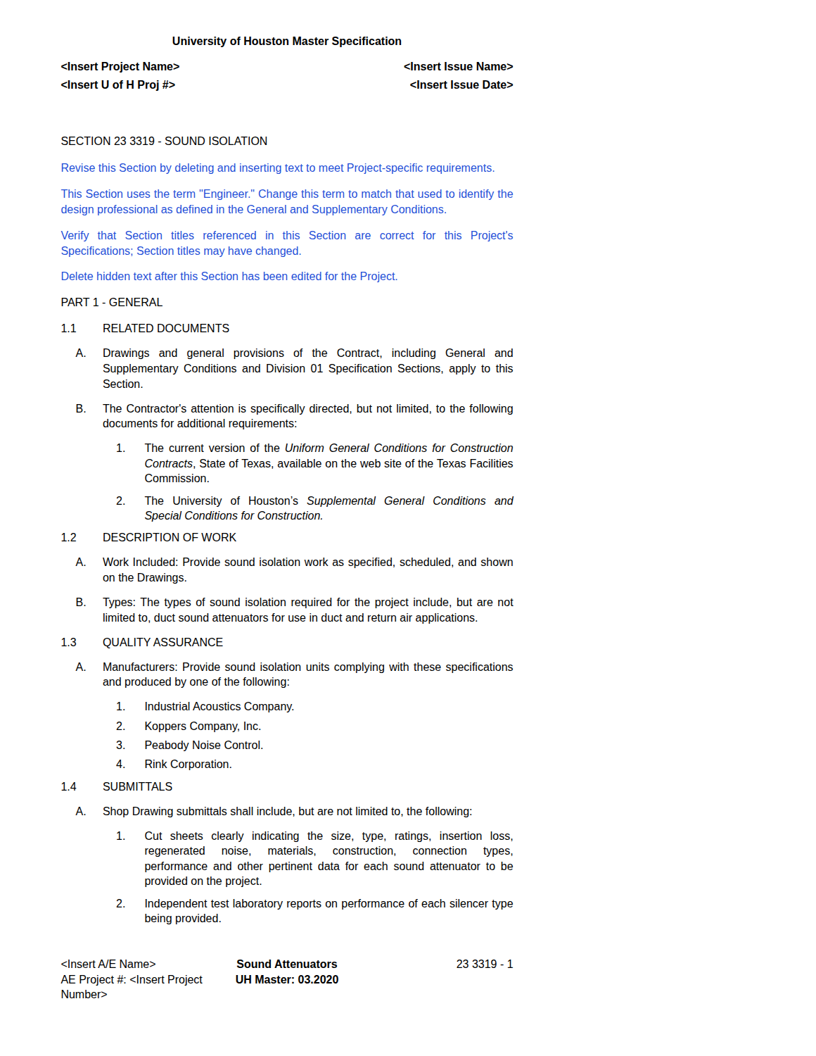University of Houston Master Specification
<Insert Project Name> <Insert Issue Name>
<Insert U of H Proj #> <Insert Issue Date>
SECTION 23 3319 - SOUND ISOLATION
Revise this Section by deleting and inserting text to meet Project-specific requirements.
This Section uses the term "Engineer." Change this term to match that used to identify the design professional as defined in the General and Supplementary Conditions.
Verify that Section titles referenced in this Section are correct for this Project's Specifications; Section titles may have changed.
Delete hidden text after this Section has been edited for the Project.
PART 1 - GENERAL
1.1 RELATED DOCUMENTS
A. Drawings and general provisions of the Contract, including General and Supplementary Conditions and Division 01 Specification Sections, apply to this Section.
B. The Contractor's attention is specifically directed, but not limited, to the following documents for additional requirements:
1. The current version of the Uniform General Conditions for Construction Contracts, State of Texas, available on the web site of the Texas Facilities Commission.
2. The University of Houston’s Supplemental General Conditions and Special Conditions for Construction.
1.2 DESCRIPTION OF WORK
A. Work Included: Provide sound isolation work as specified, scheduled, and shown on the Drawings.
B. Types: The types of sound isolation required for the project include, but are not limited to, duct sound attenuators for use in duct and return air applications.
1.3 QUALITY ASSURANCE
A. Manufacturers: Provide sound isolation units complying with these specifications and produced by one of the following:
1. Industrial Acoustics Company.
2. Koppers Company, Inc.
3. Peabody Noise Control.
4. Rink Corporation.
1.4 SUBMITTALS
A. Shop Drawing submittals shall include, but are not limited to, the following:
1. Cut sheets clearly indicating the size, type, ratings, insertion loss, regenerated noise, materials, construction, connection types, performance and other pertinent data for each sound attenuator to be provided on the project.
2. Independent test laboratory reports on performance of each silencer type being provided.
<Insert A/E Name>
AE Project #: <Insert Project Number>
Sound Attenuators
UH Master: 03.2020
23 3319 - 1